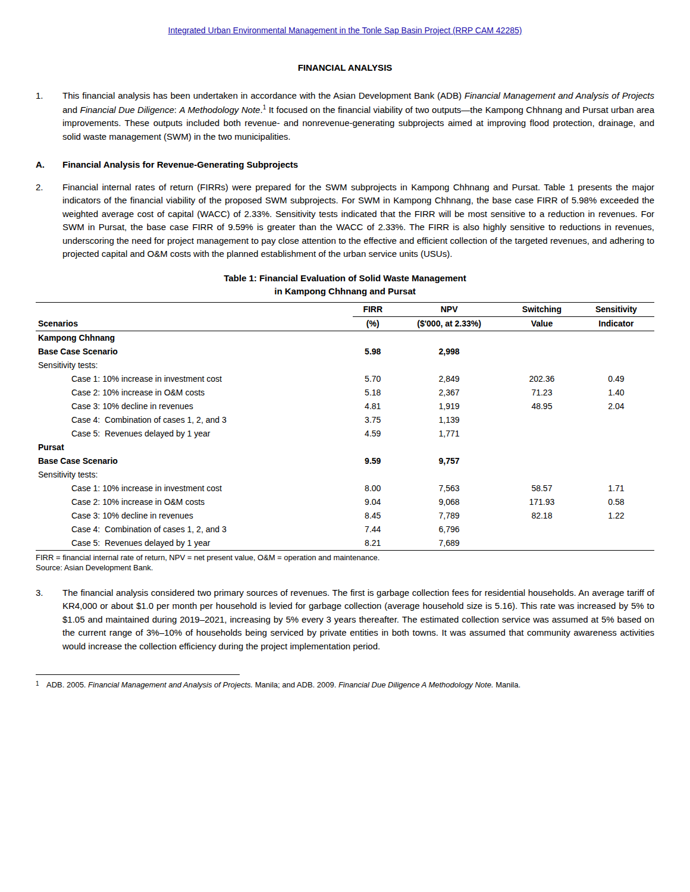Integrated Urban Environmental Management in the Tonle Sap Basin Project (RRP CAM 42285)
FINANCIAL ANALYSIS
1.
This financial analysis has been undertaken in accordance with the Asian Development Bank (ADB) Financial Management and Analysis of Projects and Financial Due Diligence: A Methodology Note.1 It focused on the financial viability of two outputs—the Kampong Chhnang and Pursat urban area improvements. These outputs included both revenue- and nonrevenue-generating subprojects aimed at improving flood protection, drainage, and solid waste management (SWM) in the two municipalities.
A.
Financial Analysis for Revenue-Generating Subprojects
2.
Financial internal rates of return (FIRRs) were prepared for the SWM subprojects in Kampong Chhnang and Pursat. Table 1 presents the major indicators of the financial viability of the proposed SWM subprojects. For SWM in Kampong Chhnang, the base case FIRR of 5.98% exceeded the weighted average cost of capital (WACC) of 2.33%. Sensitivity tests indicated that the FIRR will be most sensitive to a reduction in revenues. For SWM in Pursat, the base case FIRR of 9.59% is greater than the WACC of 2.33%. The FIRR is also highly sensitive to reductions in revenues, underscoring the need for project management to pay close attention to the effective and efficient collection of the targeted revenues, and adhering to projected capital and O&M costs with the planned establishment of the urban service units (USUs).
Table 1: Financial Evaluation of Solid Waste Management in Kampong Chhnang and Pursat
| Scenarios | FIRR | NPV | Switching | Sensitivity |
| --- | --- | --- | --- | --- |
| (%) | ($'000, at 2.33%) | Value | Indicator |
| Kampong Chhnang | | | | |
| Base Case Scenario | 5.98 | 2,998 | | |
| Sensitivity tests: | | | | |
| Case 1: 10% increase in investment cost | 5.70 | 2,849 | 202.36 | 0.49 |
| Case 2: 10% increase in O&M costs | 5.18 | 2,367 | 71.23 | 1.40 |
| Case 3: 10% decline in revenues | 4.81 | 1,919 | 48.95 | 2.04 |
| Case 4: Combination of cases 1, 2, and 3 | 3.75 | 1,139 | | |
| Case 5: Revenues delayed by 1 year | 4.59 | 1,771 | | |
| Pursat | | | | |
| Base Case Scenario | 9.59 | 9,757 | | |
| Sensitivity tests: | | | | |
| Case 1: 10% increase in investment cost | 8.00 | 7,563 | 58.57 | 1.71 |
| Case 2: 10% increase in O&M costs | 9.04 | 9,068 | 171.93 | 0.58 |
| Case 3: 10% decline in revenues | 8.45 | 7,789 | 82.18 | 1.22 |
| Case 4: Combination of cases 1, 2, and 3 | 7.44 | 6,796 | | |
| Case 5: Revenues delayed by 1 year | 8.21 | 7,689 | | |
FIRR = financial internal rate of return, NPV = net present value, O&M = operation and maintenance.
Source: Asian Development Bank.
3.
The financial analysis considered two primary sources of revenues. The first is garbage collection fees for residential households. An average tariff of KR4,000 or about $1.0 per month per household is levied for garbage collection (average household size is 5.16). This rate was increased by 5% to $1.05 and maintained during 2019–2021, increasing by 5% every 3 years thereafter. The estimated collection service was assumed at 5% based on the current range of 3%–10% of households being serviced by private entities in both towns. It was assumed that community awareness activities would increase the collection efficiency during the project implementation period.
1
ADB. 2005. Financial Management and Analysis of Projects. Manila; and ADB. 2009. Financial Due Diligence A Methodology Note. Manila.